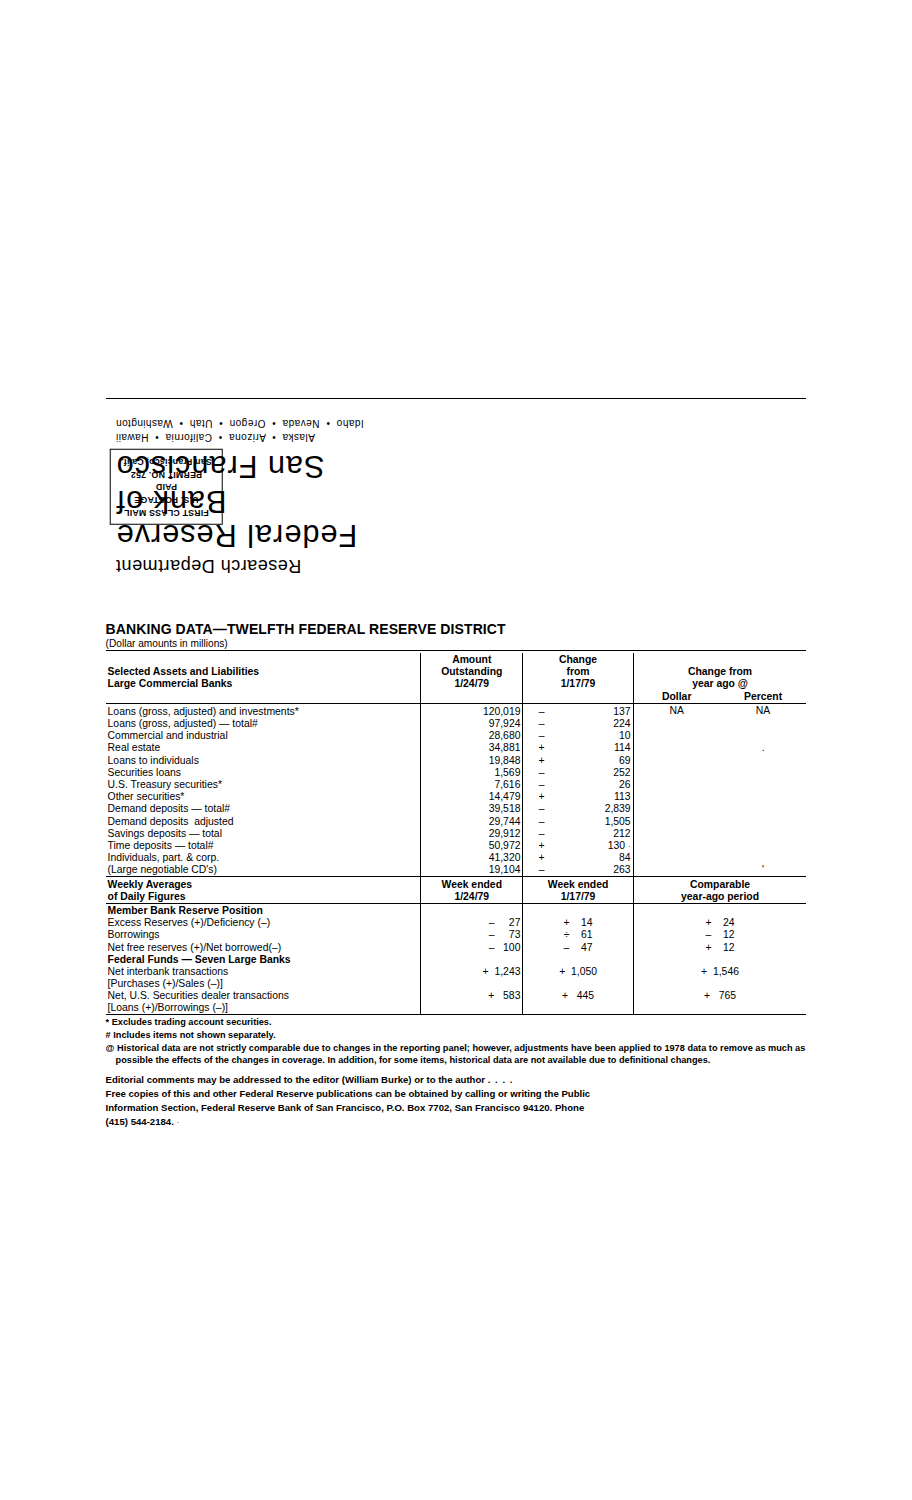FIRST CLASS MAIL
U.S. POSTAGE
PAID
PERMIT NO. 752
San Francisco, Calif.
Research Department
Federal Reserve
Bank of
San Francisco
Alaska • Arizona • California • Hawaii
Idaho • Nevada • Oregon • Utah • Washington
BANKING DATA—TWELFTH FEDERAL RESERVE DISTRICT
(Dollar amounts in millions)
| Selected Assets and Liabilities Large Commercial Banks | Amount Outstanding 1/24/79 | Change from 1/17/79 | Change from year ago @ |
| | | Dollar | Percent |
| Loans (gross, adjusted) and investments* | 120,019 | – | 137 | NA | NA |
| Loans (gross, adjusted) — total# | 97,924 | – | 224 | | |
| Commercial and industrial | 28,680 | – | 10 | | |
| Real estate | 34,881 | + | 114 | | . |
| Loans to individuals | 19,848 | + | 69 | | |
| Securities loans | 1,569 | – | 252 | | |
| U.S. Treasury securities* | 7,616 | – | 26 | | |
| Other securities* | 14,479 | + | 113 | | |
| Demand deposits — total# | 39,518 | – | 2,839 | | |
| Demand deposits adjusted | 29,744 | – | 1,505 | | |
| Savings deposits — total | 29,912 | – | 212 | | |
| Time deposits — total# | 50,972 | + | 130 · | | |
| Individuals, part. & corp. | 41,320 | + | 84 | | |
| (Large negotiable CD's) | 19,104 | – | 263 | | ' |
| Weekly Averages of Daily Figures | Week ended 1/24/79 | Week ended 1/17/79 | Comparable year-ago period |
| Member Bank Reserve Position | | | |
| Excess Reserves (+)/Deficiency (–) | – 27 | + 14 | + 24 |
| Borrowings | – 73 | ÷ 61 | – 12 |
| Net free reserves (+)/Net borrowed(–) | – 100 | – 47 | + 12 |
| Federal Funds — Seven Large Banks | | | |
| Net interbank transactions | + 1,243 | + 1,050 | + 1,546 |
| [Purchases (+)/Sales (–)] | | | |
| Net, U.S. Securities dealer transactions | + 583 | + 445 | + 765 |
| [Loans (+)/Borrowings (–)] | | | |
* Excludes trading account securities.
# Includes items not shown separately.
@ Historical data are not strictly comparable due to changes in the reporting panel; however, adjustments have been applied to 1978 data to remove as much as possible the effects of the changes in coverage. In addition, for some items, historical data are not available due to definitional changes.
Editorial comments may be addressed to the editor (William Burke) or to the author . . . .
Free copies of this and other Federal Reserve publications can be obtained by calling or writing the Public
Information Section, Federal Reserve Bank of San Francisco, P.O. Box 7702, San Francisco 94120. Phone
(415) 544-2184. ·